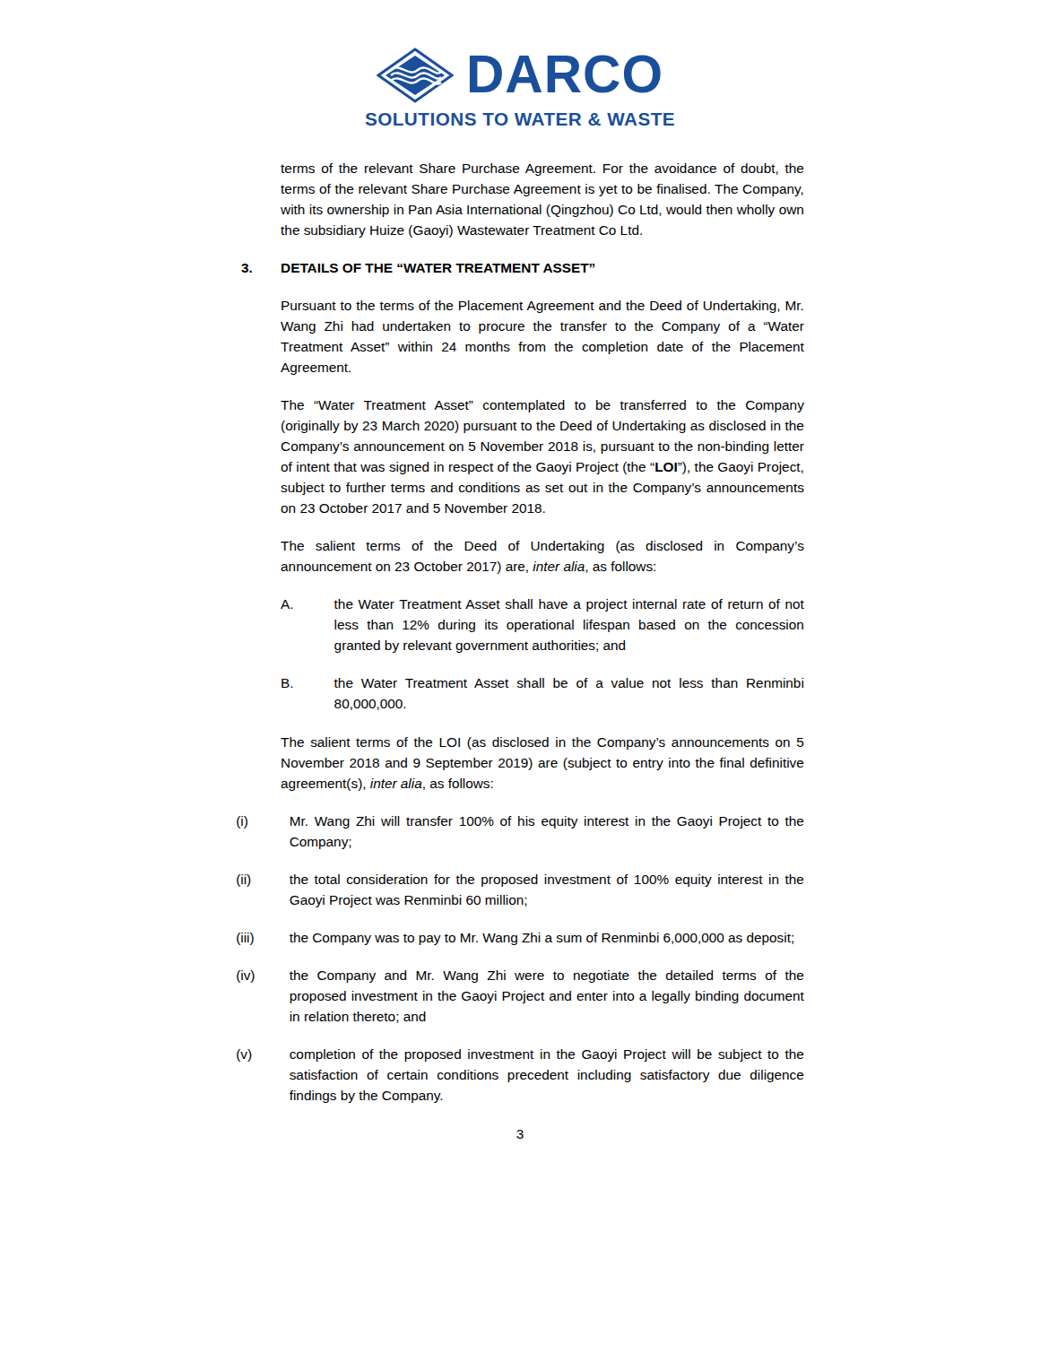DARCO
SOLUTIONS TO WATER & WASTE
terms of the relevant Share Purchase Agreement. For the avoidance of doubt, the terms of the relevant Share Purchase Agreement is yet to be finalised. The Company, with its ownership in Pan Asia International (Qingzhou) Co Ltd, would then wholly own the subsidiary Huize (Gaoyi) Wastewater Treatment Co Ltd.
3.
DETAILS OF THE “WATER TREATMENT ASSET”
Pursuant to the terms of the Placement Agreement and the Deed of Undertaking, Mr. Wang Zhi had undertaken to procure the transfer to the Company of a “Water Treatment Asset” within 24 months from the completion date of the Placement Agreement.
The “Water Treatment Asset” contemplated to be transferred to the Company (originally by 23 March 2020) pursuant to the Deed of Undertaking as disclosed in the Company’s announcement on 5 November 2018 is, pursuant to the non-binding letter of intent that was signed in respect of the Gaoyi Project (the “LOI”), the Gaoyi Project, subject to further terms and conditions as set out in the Company’s announcements on 23 October 2017 and 5 November 2018.
The salient terms of the Deed of Undertaking (as disclosed in Company’s announcement on 23 October 2017) are, inter alia, as follows:
A.
the Water Treatment Asset shall have a project internal rate of return of not less than 12% during its operational lifespan based on the concession granted by relevant government authorities; and
B.
the Water Treatment Asset shall be of a value not less than Renminbi 80,000,000.
The salient terms of the LOI (as disclosed in the Company’s announcements on 5 November 2018 and 9 September 2019) are (subject to entry into the final definitive agreement(s), inter alia, as follows:
(i)
Mr. Wang Zhi will transfer 100% of his equity interest in the Gaoyi Project to the Company;
(ii)
the total consideration for the proposed investment of 100% equity interest in the Gaoyi Project was Renminbi 60 million;
(iii)
the Company was to pay to Mr. Wang Zhi a sum of Renminbi 6,000,000 as deposit;
(iv)
the Company and Mr. Wang Zhi were to negotiate the detailed terms of the proposed investment in the Gaoyi Project and enter into a legally binding document in relation thereto; and
(v)
completion of the proposed investment in the Gaoyi Project will be subject to the satisfaction of certain conditions precedent including satisfactory due diligence findings by the Company.
3